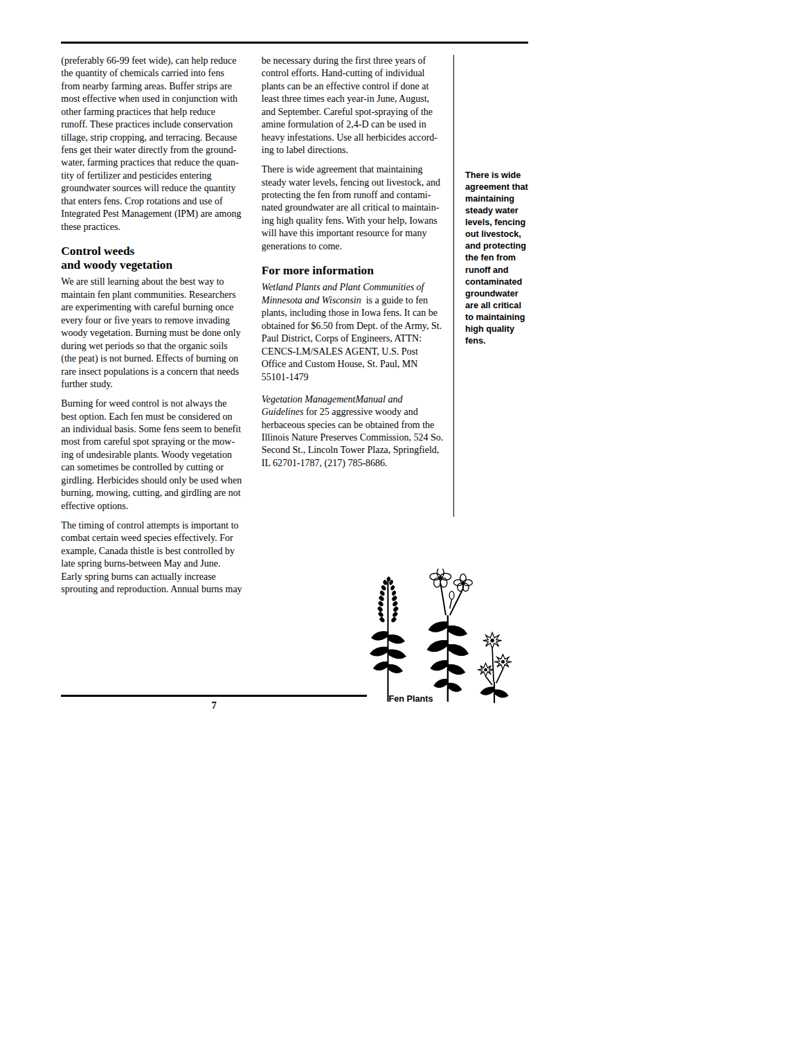(preferably 66-99 feet wide), can help reduce the quantity of chemicals carried into fens from nearby farming areas. Buffer strips are most effective when used in conjunction with other farming practices that help reduce runoff. These practices include conservation tillage, strip cropping, and terracing. Because fens get their water directly from the groundwater, farming practices that reduce the quantity of fertilizer and pesticides entering groundwater sources will reduce the quantity that enters fens. Crop rotations and use of Integrated Pest Management (IPM) are among these practices.
Control weeds
and woody vegetation
We are still learning about the best way to maintain fen plant communities. Researchers are experimenting with careful burning once every four or five years to remove invading woody vegetation. Burning must be done only during wet periods so that the organic soils (the peat) is not burned. Effects of burning on rare insect populations is a concern that needs further study.
Burning for weed control is not always the best option. Each fen must be considered on an individual basis. Some fens seem to benefit most from careful spot spraying or the mowing of undesirable plants. Woody vegetation can sometimes be controlled by cutting or girdling. Herbicides should only be used when burning, mowing, cutting, and girdling are not effective options.
The timing of control attempts is important to combat certain weed species effectively. For example, Canada thistle is best controlled by late spring burns-between May and June. Early spring burns can actually increase sprouting and reproduction. Annual burns may be necessary during the first three years of control efforts. Hand-cutting of individual plants can be an effective control if done at least three times each year-in June, August, and September. Careful spot-spraying of the amine formulation of 2,4-D can be used in heavy infestations. Use all herbicides according to label directions.
There is wide agreement that maintaining steady water levels, fencing out livestock, and protecting the fen from runoff and contaminated groundwater are all critical to maintaining high quality fens. With your help, Iowans will have this important resource for many generations to come.
For more information
Wetland Plants and Plant Communities of Minnesota and Wisconsin is a guide to fen plants, including those in Iowa fens. It can be obtained for $6.50 from Dept. of the Army, St. Paul District, Corps of Engineers, ATTN: CENCS-LM/SALES AGENT, U.S. Post Office and Custom House, St. Paul, MN 55101-1479
Vegetation ManagementManual and Guidelines for 25 aggressive woody and herbaceous species can be obtained from the Illinois Nature Preserves Commission, 524 So. Second St., Lincoln Tower Plaza, Springfield, IL 62701-1787, (217) 785-8686.
There is wide agreement that maintaining steady water levels, fencing out livestock, and protecting the fen from runoff and contaminated groundwater are all critical to maintaining high quality fens.
Fen Plants
7